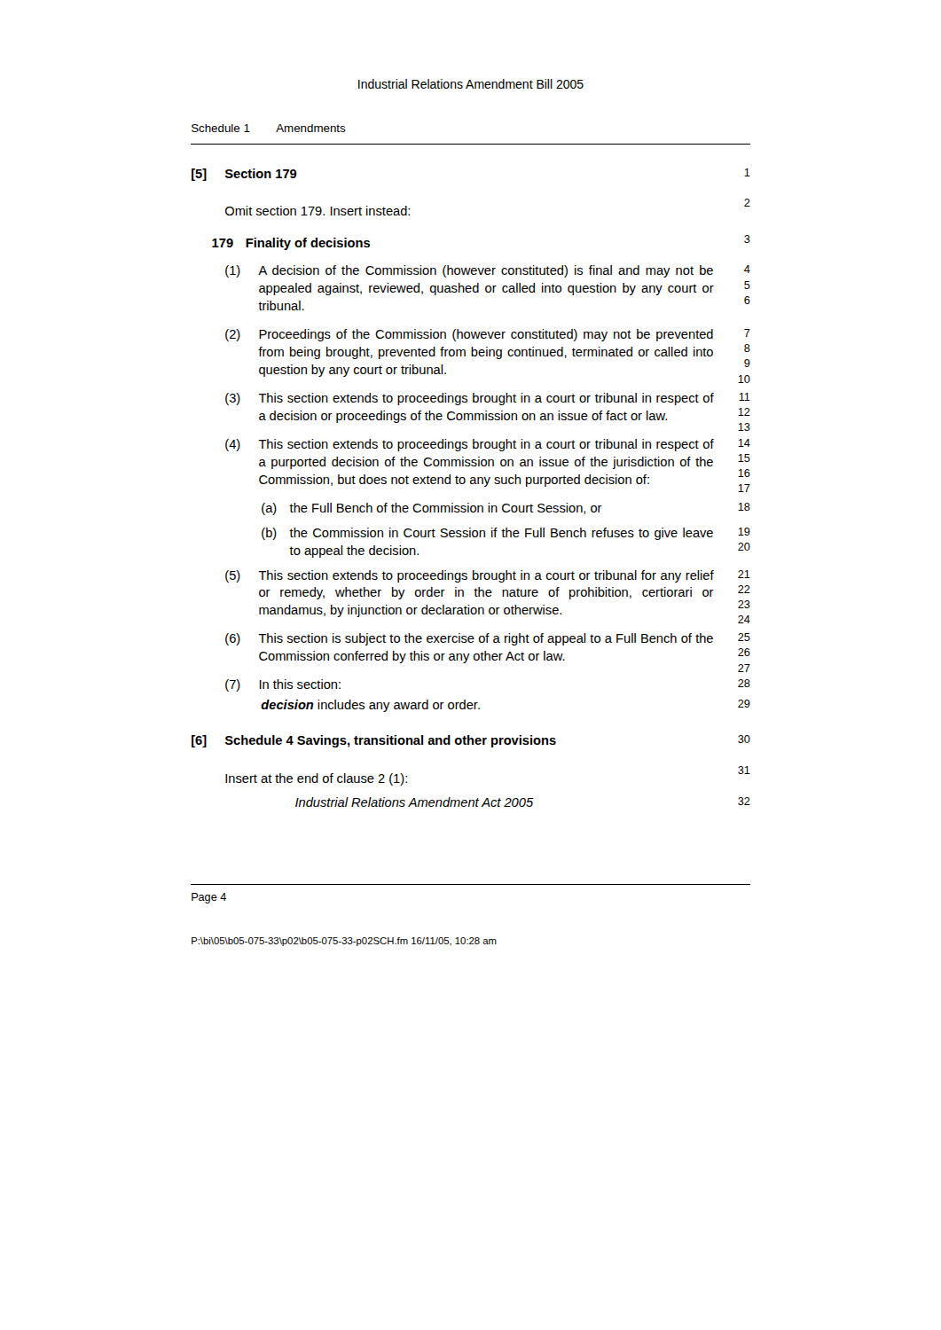Industrial Relations Amendment Bill 2005
Schedule 1 Amendments
[5] Section 179
1
Omit section 179. Insert instead:
2
179 Finality of decisions
3
(1) A decision of the Commission (however constituted) is final and may not be appealed against, reviewed, quashed or called into question by any court or tribunal.
4
5
6
(2) Proceedings of the Commission (however constituted) may not be prevented from being brought, prevented from being continued, terminated or called into question by any court or tribunal.
7
8
9
10
(3) This section extends to proceedings brought in a court or tribunal in respect of a decision or proceedings of the Commission on an issue of fact or law.
11
12
13
(4) This section extends to proceedings brought in a court or tribunal in respect of a purported decision of the Commission on an issue of the jurisdiction of the Commission, but does not extend to any such purported decision of:
14
15
16
17
(a) the Full Bench of the Commission in Court Session, or
18
(b) the Commission in Court Session if the Full Bench refuses to give leave to appeal the decision.
19
20
(5) This section extends to proceedings brought in a court or tribunal for any relief or remedy, whether by order in the nature of prohibition, certiorari or mandamus, by injunction or declaration or otherwise.
21
22
23
24
(6) This section is subject to the exercise of a right of appeal to a Full Bench of the Commission conferred by this or any other Act or law.
25
26
27
(7) In this section:
28
decision includes any award or order.
29
[6] Schedule 4 Savings, transitional and other provisions
30
Insert at the end of clause 2 (1):
31
Industrial Relations Amendment Act 2005
32
Page 4
P:\bi\05\b05-075-33\p02\b05-075-33-p02SCH.fm 16/11/05, 10:28 am